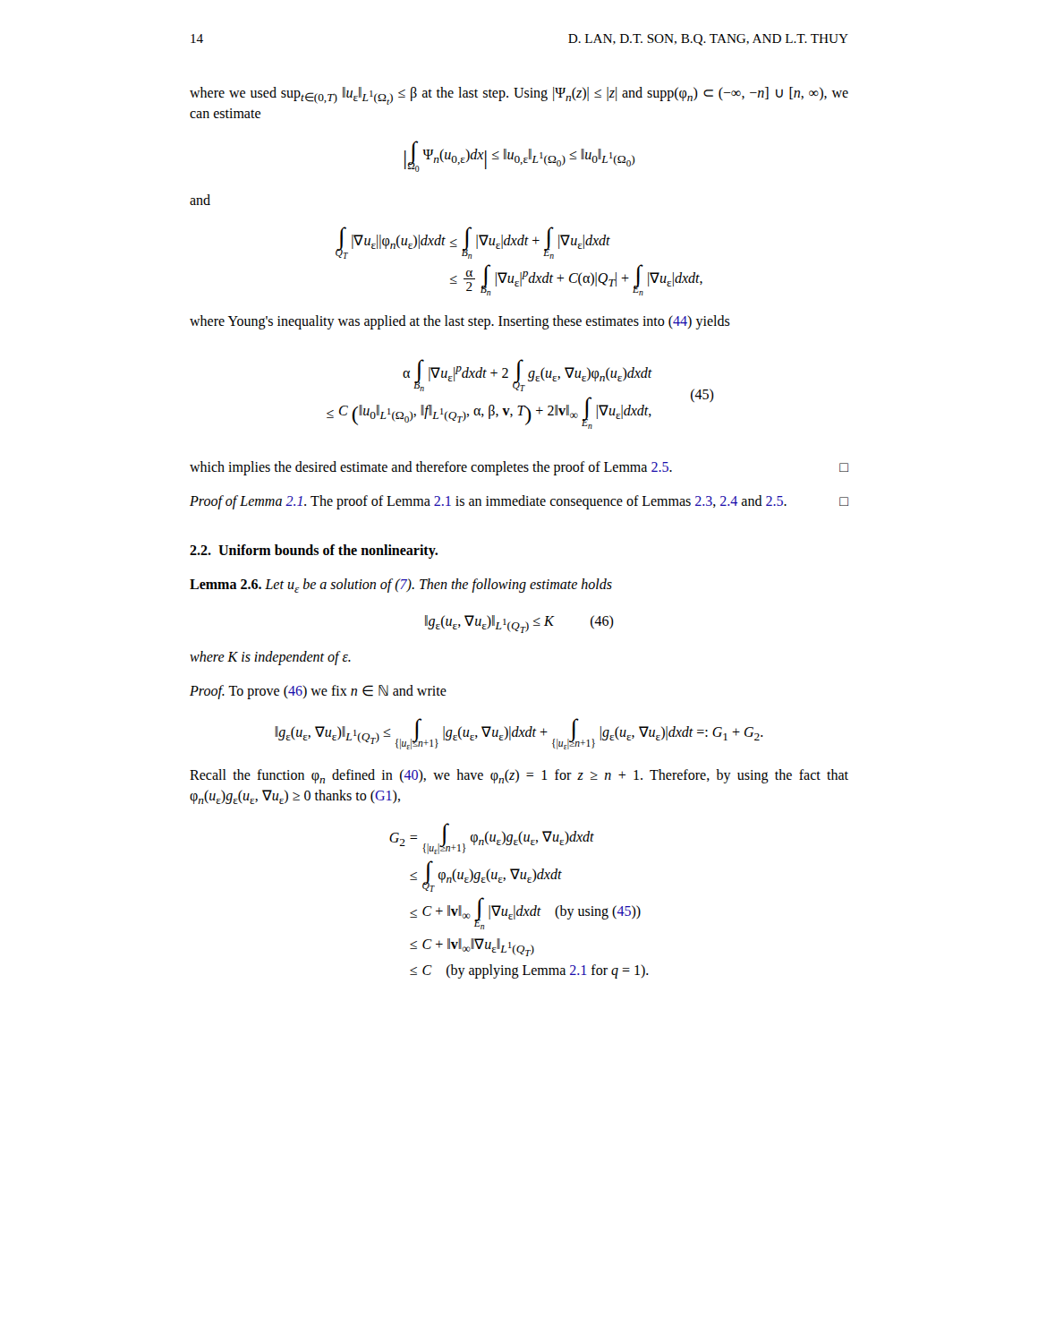14 D. LAN, D.T. SON, B.Q. TANG, AND L.T. THUY
where we used supt∈(0,T) ‖uε‖L1(Ωt) ≤ β at the last step. Using |Ψn(z)| ≤ |z| and supp(φn) ⊂ (−∞, −n] ∪ [n, ∞), we can estimate
|∫Ω0 Ψn(u0,ε)dx| ≤ ‖u0,ε‖L1(Ω0) ≤ ‖u0‖L1(Ω0)
and
| ∫ Q T /∇ u ε //φ n ( u ε )/ dxdt | ≤ | ∫ B n /∇ u ε / dxdt + ∫ E n /∇ u ε / dxdt |
| | ≤ | α 2 ∫ B n /∇ u ε / p dxdt + C (α)/ Q T / + ∫ E n /∇ u ε / dxdt , |
where Young's inequality was applied at the last step. Inserting these estimates into (44) yields
| α ∫ B n /∇ u ε / p dxdt + 2 ∫ Q T g ε ( u ε , ∇ u ε )φ n ( u ε ) dxdt |
| ≤ | C ( ‖ u 0 ‖ L 1 (Ω 0 ) , ‖ f ‖ L 1 ( Q T ) , α, β, v , T ) + 2‖ v ‖ ∞ ∫ E n /∇ u ε / dxdt , |
(45)
which implies the desired estimate and therefore completes the proof of Lemma 2.5. □
Proof of Lemma 2.1. The proof of Lemma 2.1 is an immediate consequence of Lemmas 2.3, 2.4 and 2.5. □
2.2. Uniform bounds of the nonlinearity.
Lemma 2.6. Let uε be a solution of (7). Then the following estimate holds
‖gε(uε, ∇uε)‖L1(QT) ≤ K
(46)
where K is independent of ε.
Proof. To prove (46) we fix n ∈ ℕ and write
‖gε(uε, ∇uε)‖L1(QT) ≤ ∫{|uε|≤n+1} |gε(uε, ∇uε)|dxdt + ∫{|uε|≥n+1} |gε(uε, ∇uε)|dxdt =: G1 + G2.
Recall the function φn defined in (40), we have φn(z) = 1 for z ≥ n + 1. Therefore, by using the fact that φn(uε)gε(uε, ∇uε) ≥ 0 thanks to (G1),
| G 2 | = | ∫ {/ u ε /≥ n +1} φ n ( u ε ) g ε ( u ε , ∇ u ε ) dxdt |
| | ≤ | ∫ Q T φ n ( u ε ) g ε ( u ε , ∇ u ε ) dxdt |
| | ≤ | C + ‖ v ‖ ∞ ∫ E n /∇ u ε / dxdt (by using ( 45 )) |
| | ≤ | C + ‖ v ‖ ∞ ‖∇ u ε ‖ L 1 ( Q T ) |
| | ≤ | C (by applying Lemma 2.1 for q = 1). |